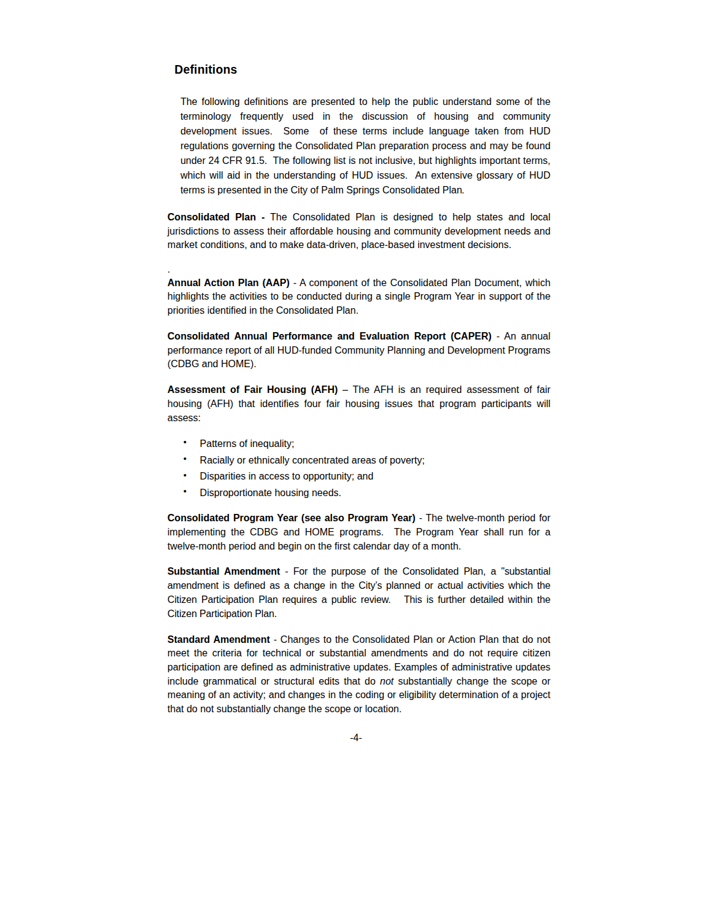Definitions
The following definitions are presented to help the public understand some of the terminology frequently used in the discussion of housing and community development issues. Some of these terms include language taken from HUD regulations governing the Consolidated Plan preparation process and may be found under 24 CFR 91.5. The following list is not inclusive, but highlights important terms, which will aid in the understanding of HUD issues. An extensive glossary of HUD terms is presented in the City of Palm Springs Consolidated Plan.
Consolidated Plan - The Consolidated Plan is designed to help states and local jurisdictions to assess their affordable housing and community development needs and market conditions, and to make data-driven, place-based investment decisions.
.
Annual Action Plan (AAP) - A component of the Consolidated Plan Document, which highlights the activities to be conducted during a single Program Year in support of the priorities identified in the Consolidated Plan.
Consolidated Annual Performance and Evaluation Report (CAPER) - An annual performance report of all HUD-funded Community Planning and Development Programs (CDBG and HOME).
Assessment of Fair Housing (AFH) – The AFH is an required assessment of fair housing (AFH) that identifies four fair housing issues that program participants will assess:
Patterns of inequality;
Racially or ethnically concentrated areas of poverty;
Disparities in access to opportunity; and
Disproportionate housing needs.
Consolidated Program Year (see also Program Year) - The twelve-month period for implementing the CDBG and HOME programs. The Program Year shall run for a twelve-month period and begin on the first calendar day of a month.
Substantial Amendment - For the purpose of the Consolidated Plan, a "substantial amendment is defined as a change in the City’s planned or actual activities which the Citizen Participation Plan requires a public review. This is further detailed within the Citizen Participation Plan.
Standard Amendment - Changes to the Consolidated Plan or Action Plan that do not meet the criteria for technical or substantial amendments and do not require citizen participation are defined as administrative updates. Examples of administrative updates include grammatical or structural edits that do not substantially change the scope or meaning of an activity; and changes in the coding or eligibility determination of a project that do not substantially change the scope or location.
-4-